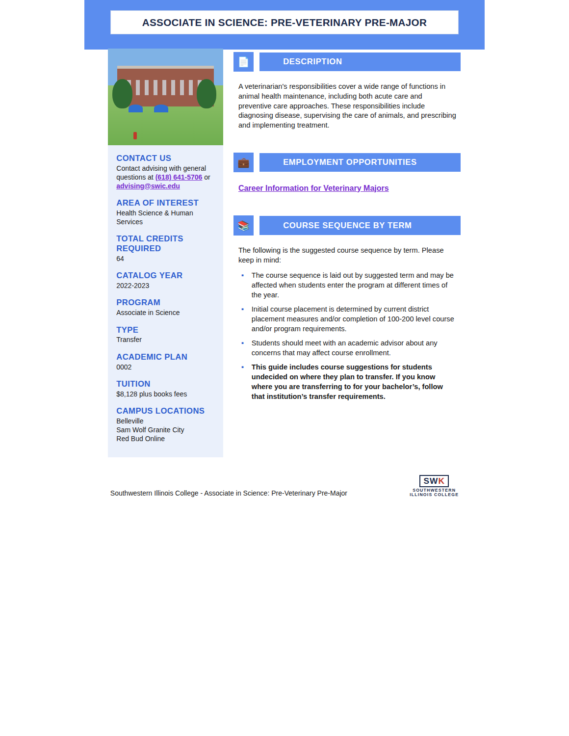ASSOCIATE IN SCIENCE: PRE-VETERINARY PRE-MAJOR
Contact Us
Contact advising with general questions at (618) 641-5706 or advising@swic.edu
Area of Interest
Health Science & Human Services
Total Credits Required
64
Catalog Year
2022-2023
Program
Associate in Science
Type
Transfer
Academic Plan
0002
Tuition
$8,128 plus books fees
Campus Locations
Belleville
Sam Wolf Granite City
Red Bud Online
📄
Description
A veterinarian's responsibilities cover a wide range of functions in animal health maintenance, including both acute care and preventive care approaches. These responsibilities include diagnosing disease, supervising the care of animals, and prescribing and implementing treatment.
💼
Employment Opportunities
Career Information for Veterinary Majors
📚
Course Sequence by Term
The following is the suggested course sequence by term. Please keep in mind:
The course sequence is laid out by suggested term and may be affected when students enter the program at different times of the year.
Initial course placement is determined by current district placement measures and/or completion of 100-200 level course and/or program requirements.
Students should meet with an academic advisor about any concerns that may affect course enrollment.
This guide includes course suggestions for students undecided on where they plan to transfer. If you know where you are transferring to for your bachelor’s, follow that institution’s transfer requirements.
Southwestern Illinois College - Associate in Science: Pre-Veterinary Pre-Major
SWK
SOUTHWESTERN
ILLINOIS COLLEGE